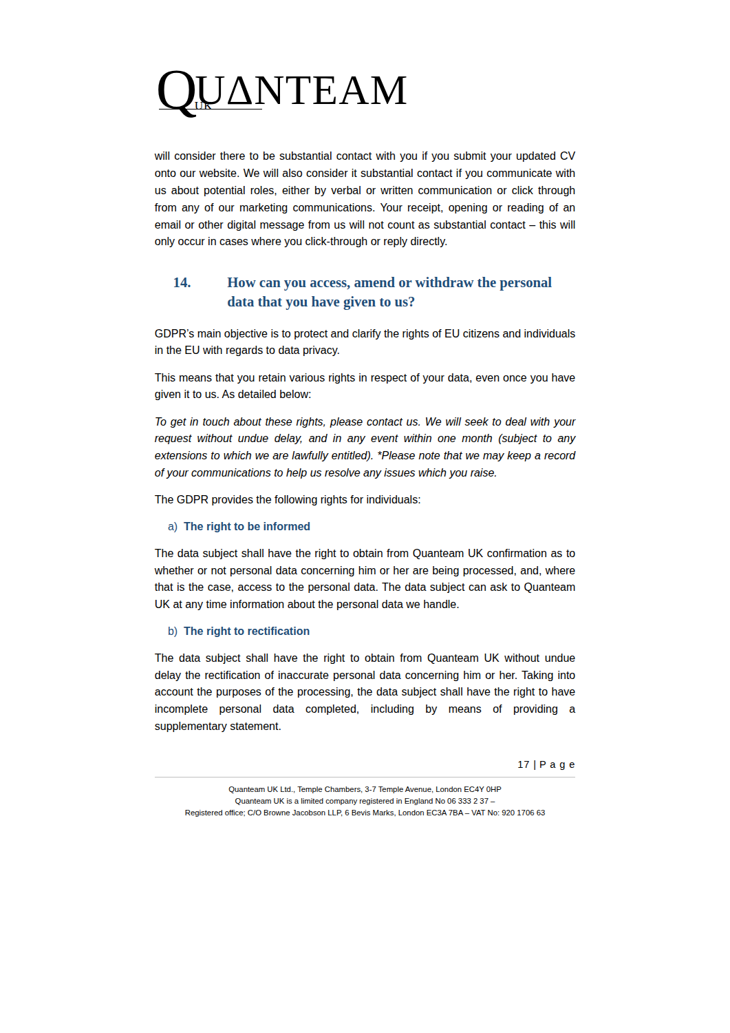QUΔNTEAM
UK
will consider there to be substantial contact with you if you submit your updated CV onto our website. We will also consider it substantial contact if you communicate with us about potential roles, either by verbal or written communication or click through from any of our marketing communications. Your receipt, opening or reading of an email or other digital message from us will not count as substantial contact – this will only occur in cases where you click-through or reply directly.
14. How can you access, amend or withdraw the personal data that you have given to us?
GDPR’s main objective is to protect and clarify the rights of EU citizens and individuals in the EU with regards to data privacy.
This means that you retain various rights in respect of your data, even once you have given it to us. As detailed below:
To get in touch about these rights, please contact us. We will seek to deal with your request without undue delay, and in any event within one month (subject to any extensions to which we are lawfully entitled). *Please note that we may keep a record of your communications to help us resolve any issues which you raise.
The GDPR provides the following rights for individuals:
a) The right to be informed
The data subject shall have the right to obtain from Quanteam UK confirmation as to whether or not personal data concerning him or her are being processed, and, where that is the case, access to the personal data. The data subject can ask to Quanteam UK at any time information about the personal data we handle.
b) The right to rectification
The data subject shall have the right to obtain from Quanteam UK without undue delay the rectification of inaccurate personal data concerning him or her. Taking into account the purposes of the processing, the data subject shall have the right to have incomplete personal data completed, including by means of providing a supplementary statement.
17 | P a g e
Quanteam UK Ltd., Temple Chambers, 3-7 Temple Avenue, London EC4Y 0HP
Quanteam UK is a limited company registered in England No 06 333 2 37 –
Registered office; C/O Browne Jacobson LLP, 6 Bevis Marks, London EC3A 7BA – VAT No: 920 1706 63